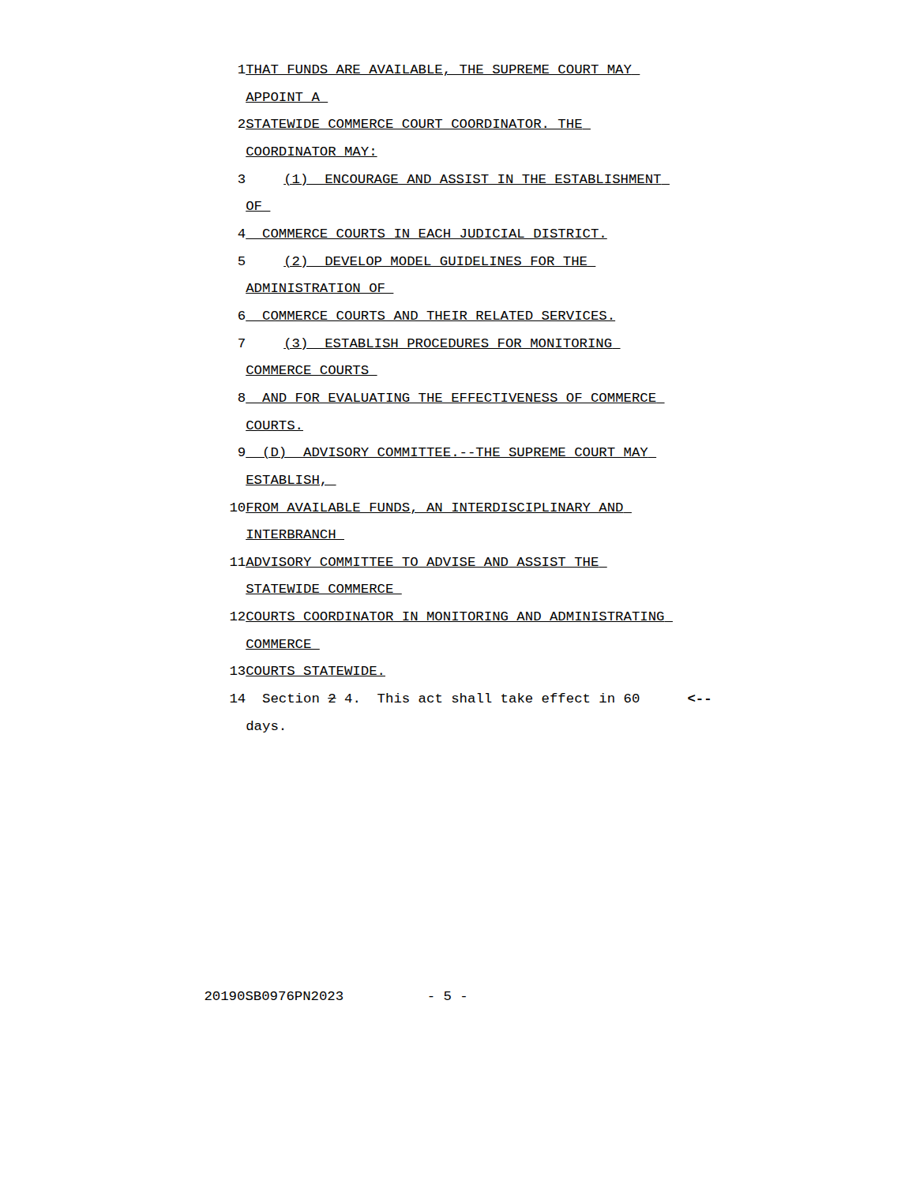| 1 | THAT FUNDS ARE AVAILABLE, THE SUPREME COURT MAY APPOINT A | |
| 2 | STATEWIDE COMMERCE COURT COORDINATOR. THE COORDINATOR MAY: | |
| 3 | (1) ENCOURAGE AND ASSIST IN THE ESTABLISHMENT OF | |
| 4 | COMMERCE COURTS IN EACH JUDICIAL DISTRICT. | |
| 5 | (2) DEVELOP MODEL GUIDELINES FOR THE ADMINISTRATION OF | |
| 6 | COMMERCE COURTS AND THEIR RELATED SERVICES. | |
| 7 | (3) ESTABLISH PROCEDURES FOR MONITORING COMMERCE COURTS | |
| 8 | AND FOR EVALUATING THE EFFECTIVENESS OF COMMERCE COURTS. | |
| 9 | (D) ADVISORY COMMITTEE.--THE SUPREME COURT MAY ESTABLISH, | |
| 10 | FROM AVAILABLE FUNDS, AN INTERDISCIPLINARY AND INTERBRANCH | |
| 11 | ADVISORY COMMITTEE TO ADVISE AND ASSIST THE STATEWIDE COMMERCE | |
| 12 | COURTS COORDINATOR IN MONITORING AND ADMINISTRATING COMMERCE | |
| 13 | COURTS STATEWIDE. | |
| 14 | Section 2 4. This act shall take effect in 60 days. | <-- |
20190SB0976PN2023- 5 -